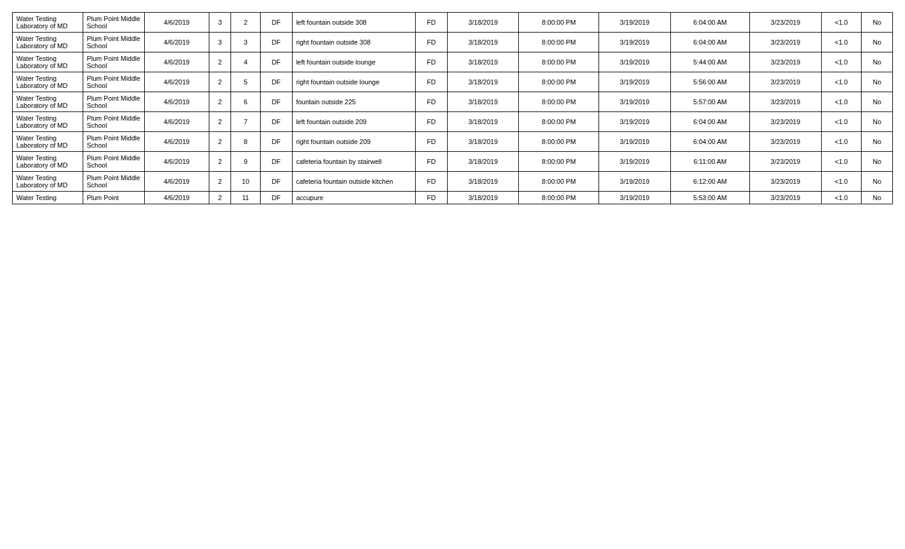| Water Testing Laboratory of MD | Plum Point Middle School | 4/6/2019 | 3 | 2 | DF | left fountain outside 308 | FD | 3/18/2019 | 8:00:00 PM | 3/19/2019 | 6:04:00 AM | 3/23/2019 | <1.0 | No |
| Water Testing Laboratory of MD | Plum Point Middle School | 4/6/2019 | 3 | 3 | DF | right fountain outside 308 | FD | 3/18/2019 | 8:00:00 PM | 3/19/2019 | 6:04:00 AM | 3/23/2019 | <1.0 | No |
| Water Testing Laboratory of MD | Plum Point Middle School | 4/6/2019 | 2 | 4 | DF | left fountain outside lounge | FD | 3/18/2019 | 8:00:00 PM | 3/19/2019 | 5:44:00 AM | 3/23/2019 | <1.0 | No |
| Water Testing Laboratory of MD | Plum Point Middle School | 4/6/2019 | 2 | 5 | DF | right fountain outside lounge | FD | 3/18/2019 | 8:00:00 PM | 3/19/2019 | 5:56:00 AM | 3/23/2019 | <1.0 | No |
| Water Testing Laboratory of MD | Plum Point Middle School | 4/6/2019 | 2 | 6 | DF | fountain outside 225 | FD | 3/18/2019 | 8:00:00 PM | 3/19/2019 | 5:57:00 AM | 3/23/2019 | <1.0 | No |
| Water Testing Laboratory of MD | Plum Point Middle School | 4/6/2019 | 2 | 7 | DF | left fountain outside 209 | FD | 3/18/2019 | 8:00:00 PM | 3/19/2019 | 6:04:00 AM | 3/23/2019 | <1.0 | No |
| Water Testing Laboratory of MD | Plum Point Middle School | 4/6/2019 | 2 | 8 | DF | right fountain outside 209 | FD | 3/18/2019 | 8:00:00 PM | 3/19/2019 | 6:04:00 AM | 3/23/2019 | <1.0 | No |
| Water Testing Laboratory of MD | Plum Point Middle School | 4/6/2019 | 2 | 9 | DF | cafeteria fountain by stairwell | FD | 3/18/2019 | 8:00:00 PM | 3/19/2019 | 6:11:00 AM | 3/23/2019 | <1.0 | No |
| Water Testing Laboratory of MD | Plum Point Middle School | 4/6/2019 | 2 | 10 | DF | cafeteria fountain outside kitchen | FD | 3/18/2019 | 8:00:00 PM | 3/19/2019 | 6:12:00 AM | 3/23/2019 | <1.0 | No |
| Water Testing | Plum Point | 4/6/2019 | 2 | 11 | DF | accupure | FD | 3/18/2019 | 8:00:00 PM | 3/19/2019 | 5:53:00 AM | 3/23/2019 | <1.0 | No |